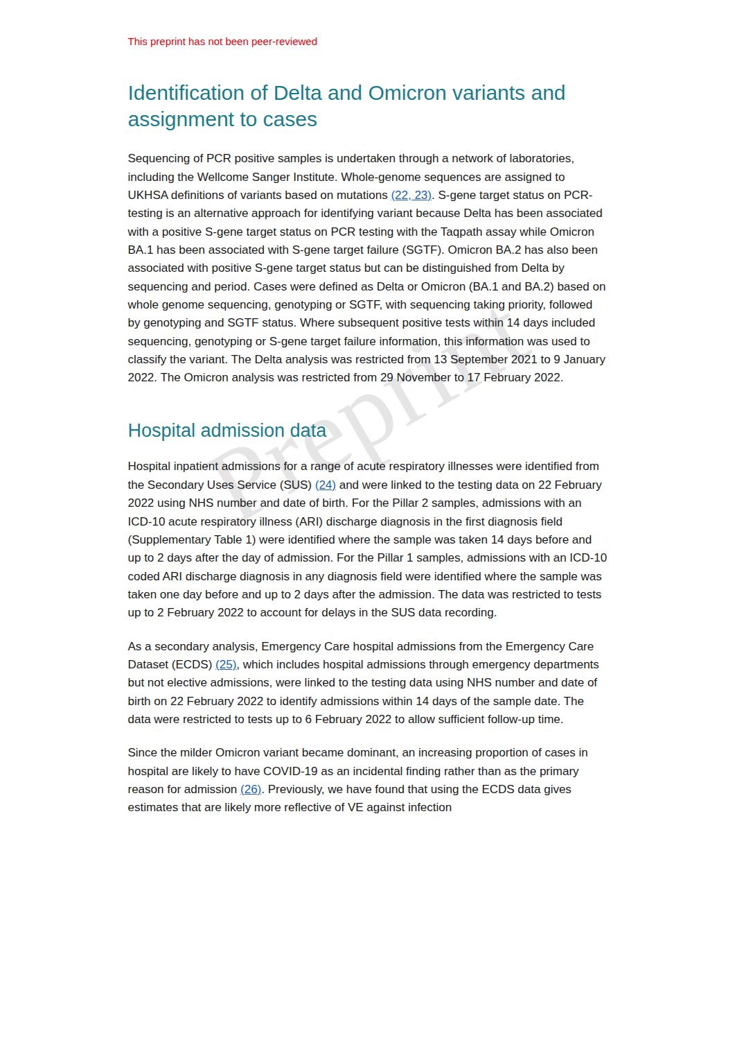Preprint
This preprint has not been peer-reviewed
Identification of Delta and Omicron variants and assignment to cases
Sequencing of PCR positive samples is undertaken through a network of laboratories, including the Wellcome Sanger Institute. Whole-genome sequences are assigned to UKHSA definitions of variants based on mutations (22, 23). S-gene target status on PCR-testing is an alternative approach for identifying variant because Delta has been associated with a positive S-gene target status on PCR testing with the Taqpath assay while Omicron BA.1 has been associated with S-gene target failure (SGTF). Omicron BA.2 has also been associated with positive S-gene target status but can be distinguished from Delta by sequencing and period. Cases were defined as Delta or Omicron (BA.1 and BA.2) based on whole genome sequencing, genotyping or SGTF, with sequencing taking priority, followed by genotyping and SGTF status. Where subsequent positive tests within 14 days included sequencing, genotyping or S-gene target failure information, this information was used to classify the variant. The Delta analysis was restricted from 13 September 2021 to 9 January 2022. The Omicron analysis was restricted from 29 November to 17 February 2022.
Hospital admission data
Hospital inpatient admissions for a range of acute respiratory illnesses were identified from the Secondary Uses Service (SUS) (24) and were linked to the testing data on 22 February 2022 using NHS number and date of birth. For the Pillar 2 samples, admissions with an ICD-10 acute respiratory illness (ARI) discharge diagnosis in the first diagnosis field (Supplementary Table 1) were identified where the sample was taken 14 days before and up to 2 days after the day of admission. For the Pillar 1 samples, admissions with an ICD-10 coded ARI discharge diagnosis in any diagnosis field were identified where the sample was taken one day before and up to 2 days after the admission. The data was restricted to tests up to 2 February 2022 to account for delays in the SUS data recording.
As a secondary analysis, Emergency Care hospital admissions from the Emergency Care Dataset (ECDS) (25), which includes hospital admissions through emergency departments but not elective admissions, were linked to the testing data using NHS number and date of birth on 22 February 2022 to identify admissions within 14 days of the sample date. The data were restricted to tests up to 6 February 2022 to allow sufficient follow-up time.
Since the milder Omicron variant became dominant, an increasing proportion of cases in hospital are likely to have COVID-19 as an incidental finding rather than as the primary reason for admission (26). Previously, we have found that using the ECDS data gives estimates that are likely more reflective of VE against infection